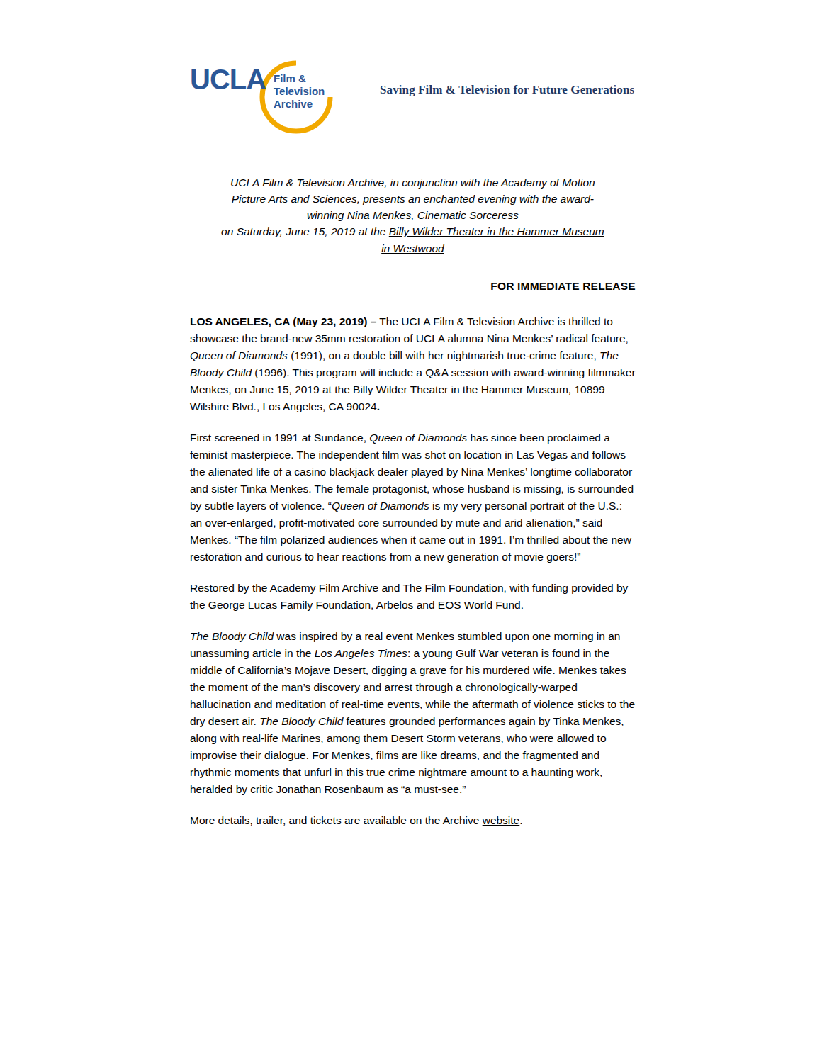UCLA Film & Television Archive
Saving Film & Television for Future Generations
UCLA Film & Television Archive, in conjunction with the Academy of Motion Picture Arts and Sciences, presents an enchanted evening with the award-winning Nina Menkes, Cinematic Sorceress
on Saturday, June 15, 2019 at the Billy Wilder Theater in the Hammer Museum in Westwood
FOR IMMEDIATE RELEASE
LOS ANGELES, CA (May 23, 2019) – The UCLA Film & Television Archive is thrilled to showcase the brand-new 35mm restoration of UCLA alumna Nina Menkes’ radical feature, Queen of Diamonds (1991), on a double bill with her nightmarish true-crime feature, The Bloody Child (1996). This program will include a Q&A session with award-winning filmmaker Menkes, on June 15, 2019 at the Billy Wilder Theater in the Hammer Museum, 10899 Wilshire Blvd., Los Angeles, CA 90024.
First screened in 1991 at Sundance, Queen of Diamonds has since been proclaimed a feminist masterpiece. The independent film was shot on location in Las Vegas and follows the alienated life of a casino blackjack dealer played by Nina Menkes’ longtime collaborator and sister Tinka Menkes. The female protagonist, whose husband is missing, is surrounded by subtle layers of violence. “Queen of Diamonds is my very personal portrait of the U.S.: an over-enlarged, profit-motivated core surrounded by mute and arid alienation,” said Menkes. “The film polarized audiences when it came out in 1991. I’m thrilled about the new restoration and curious to hear reactions from a new generation of movie goers!”
Restored by the Academy Film Archive and The Film Foundation, with funding provided by the George Lucas Family Foundation, Arbelos and EOS World Fund.
The Bloody Child was inspired by a real event Menkes stumbled upon one morning in an unassuming article in the Los Angeles Times: a young Gulf War veteran is found in the middle of California’s Mojave Desert, digging a grave for his murdered wife. Menkes takes the moment of the man’s discovery and arrest through a chronologically-warped hallucination and meditation of real-time events, while the aftermath of violence sticks to the dry desert air. The Bloody Child features grounded performances again by Tinka Menkes, along with real-life Marines, among them Desert Storm veterans, who were allowed to improvise their dialogue. For Menkes, films are like dreams, and the fragmented and rhythmic moments that unfurl in this true crime nightmare amount to a haunting work, heralded by critic Jonathan Rosenbaum as “a must-see.”
More details, trailer, and tickets are available on the Archive website.